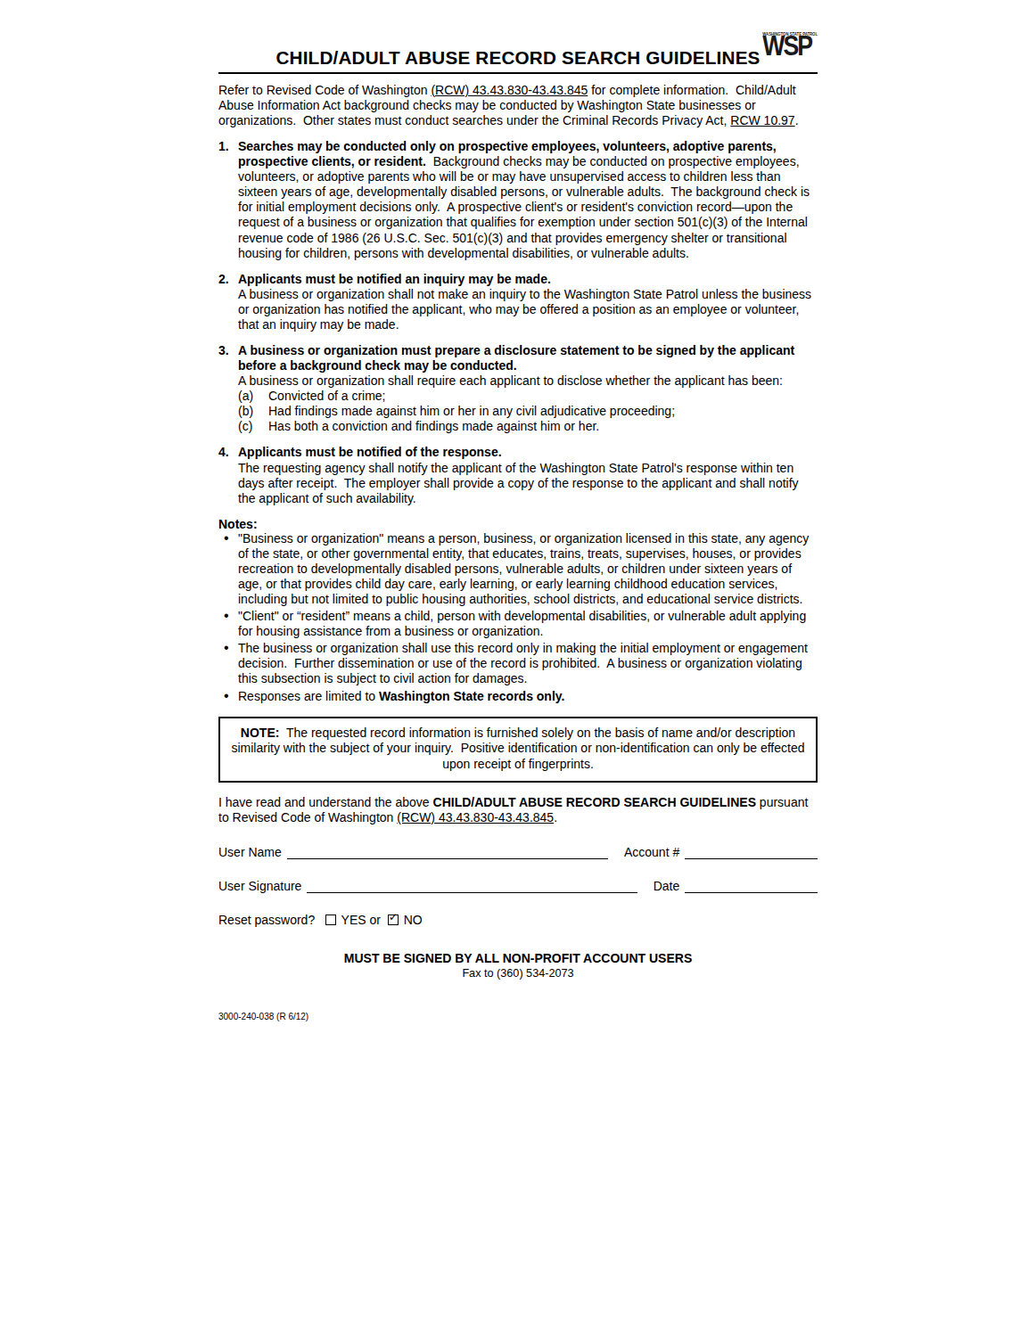WASHINGTON STATE PATROLWSP
CHILD/ADULT ABUSE RECORD SEARCH GUIDELINES
Refer to Revised Code of Washington (RCW) 43.43.830-43.43.845 for complete information. Child/Adult Abuse Information Act background checks may be conducted by Washington State businesses or organizations. Other states must conduct searches under the Criminal Records Privacy Act, RCW 10.97.
Searches may be conducted only on prospective employees, volunteers, adoptive parents, prospective clients, or resident. Background checks may be conducted on prospective employees, volunteers, or adoptive parents who will be or may have unsupervised access to children less than sixteen years of age, developmentally disabled persons, or vulnerable adults. The background check is for initial employment decisions only. A prospective client's or resident's conviction record—upon the request of a business or organization that qualifies for exemption under section 501(c)(3) of the Internal revenue code of 1986 (26 U.S.C. Sec. 501(c)(3) and that provides emergency shelter or transitional housing for children, persons with developmental disabilities, or vulnerable adults.
Applicants must be notified an inquiry may be made.
A business or organization shall not make an inquiry to the Washington State Patrol unless the business or organization has notified the applicant, who may be offered a position as an employee or volunteer, that an inquiry may be made.
A business or organization must prepare a disclosure statement to be signed by the applicant before a background check may be conducted.
A business or organization shall require each applicant to disclose whether the applicant has been:
(a) Convicted of a crime;
(b) Had findings made against him or her in any civil adjudicative proceeding;
(c) Has both a conviction and findings made against him or her.
Applicants must be notified of the response.
The requesting agency shall notify the applicant of the Washington State Patrol's response within ten days after receipt. The employer shall provide a copy of the response to the applicant and shall notify the applicant of such availability.
Notes:
"Business or organization" means a person, business, or organization licensed in this state, any agency of the state, or other governmental entity, that educates, trains, treats, supervises, houses, or provides recreation to developmentally disabled persons, vulnerable adults, or children under sixteen years of age, or that provides child day care, early learning, or early learning childhood education services, including but not limited to public housing authorities, school districts, and educational service districts.
"Client" or “resident” means a child, person with developmental disabilities, or vulnerable adult applying for housing assistance from a business or organization.
The business or organization shall use this record only in making the initial employment or engagement decision. Further dissemination or use of the record is prohibited. A business or organization violating this subsection is subject to civil action for damages.
Responses are limited to Washington State records only.
NOTE: The requested record information is furnished solely on the basis of name and/or description similarity with the subject of your inquiry. Positive identification or non-identification can only be effected upon receipt of fingerprints.
I have read and understand the above CHILD/ADULT ABUSE RECORD SEARCH GUIDELINES pursuant to Revised Code of Washington (RCW) 43.43.830-43.43.845.
User Name Account #
User Signature Date
Reset password? YES or NO
MUST BE SIGNED BY ALL NON-PROFIT ACCOUNT USERS
Fax to (360) 534-2073
3000-240-038 (R 6/12)